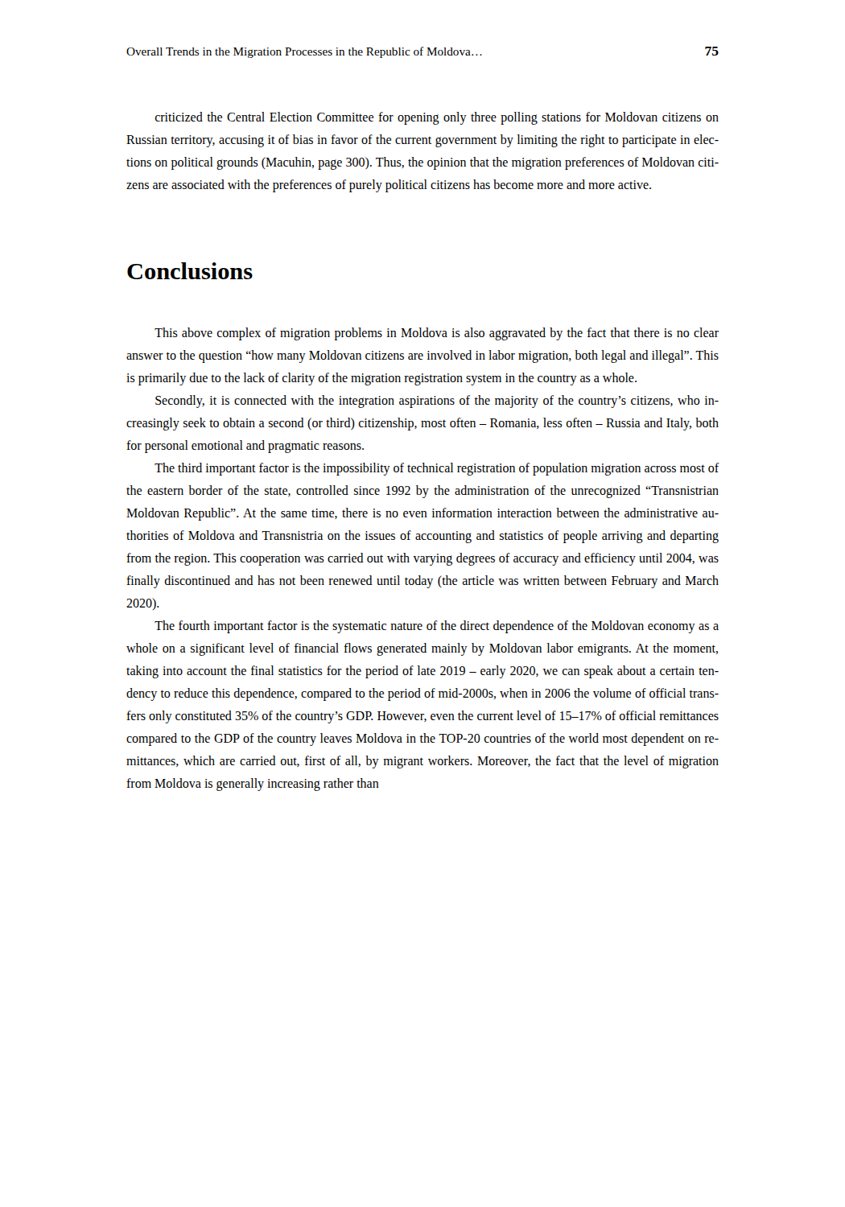Overall Trends in the Migration Processes in the Republic of Moldova… 75
criticized the Central Election Committee for opening only three polling stations for Moldovan citizens on Russian territory, accusing it of bias in favor of the current government by limiting the right to participate in elections on political grounds (Macuhin, page 300). Thus, the opinion that the migration preferences of Moldovan citizens are associated with the preferences of purely political citizens has become more and more active.
Conclusions
This above complex of migration problems in Moldova is also aggravated by the fact that there is no clear answer to the question “how many Moldovan citizens are involved in labor migration, both legal and illegal”. This is primarily due to the lack of clarity of the migration registration system in the country as a whole.
Secondly, it is connected with the integration aspirations of the majority of the country’s citizens, who increasingly seek to obtain a second (or third) citizenship, most often – Romania, less often – Russia and Italy, both for personal emotional and pragmatic reasons.
The third important factor is the impossibility of technical registration of population migration across most of the eastern border of the state, controlled since 1992 by the administration of the unrecognized “Transnistrian Moldovan Republic”. At the same time, there is no even information interaction between the administrative authorities of Moldova and Transnistria on the issues of accounting and statistics of people arriving and departing from the region. This cooperation was carried out with varying degrees of accuracy and efficiency until 2004, was finally discontinued and has not been renewed until today (the article was written between February and March 2020).
The fourth important factor is the systematic nature of the direct dependence of the Moldovan economy as a whole on a significant level of financial flows generated mainly by Moldovan labor emigrants. At the moment, taking into account the final statistics for the period of late 2019 – early 2020, we can speak about a certain tendency to reduce this dependence, compared to the period of mid-2000s, when in 2006 the volume of official transfers only constituted 35% of the country’s GDP. However, even the current level of 15–17% of official remittances compared to the GDP of the country leaves Moldova in the TOP-20 countries of the world most dependent on remittances, which are carried out, first of all, by migrant workers. Moreover, the fact that the level of migration from Moldova is generally increasing rather than